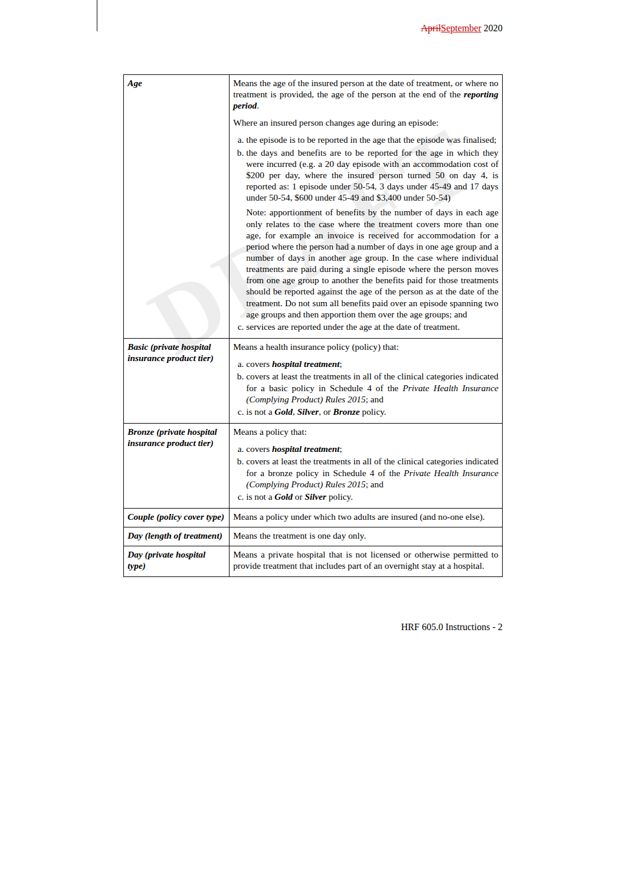DRAFT
April September 2020
| Age | Means the age of the insured person at the date of treatment, or where no treatment is provided, the age of the person at the end of the reporting period . Where an insured person changes age during an episode: the episode is to be reported in the age that the episode was finalised; the days and benefits are to be reported for the age in which they were incurred (e.g. a 20 day episode with an accommodation cost of $200 per day, where the insured person turned 50 on day 4, is reported as: 1 episode under 50-54, 3 days under 45-49 and 17 days under 50-54, $600 under 45-49 and $3,400 under 50-54) Note: apportionment of benefits by the number of days in each age only relates to the case where the treatment covers more than one age, for example an invoice is received for accommodation for a period where the person had a number of days in one age group and a number of days in another age group. In the case where individual treatments are paid during a single episode where the person moves from one age group to another the benefits paid for those treatments should be reported against the age of the person as at the date of the treatment. Do not sum all benefits paid over an episode spanning two age groups and then apportion them over the age groups; and services are reported under the age at the date of treatment. |
| Basic (private hospital insurance product tier) | Means a health insurance policy (policy) that: covers hospital treatment ; covers at least the treatments in all of the clinical categories indicated for a basic policy in Schedule 4 of the Private Health Insurance (Complying Product) Rules 2015 ; and is not a Gold , Silver , or Bronze policy. |
| Bronze (private hospital insurance product tier) | Means a policy that: covers hospital treatment ; covers at least the treatments in all of the clinical categories indicated for a bronze policy in Schedule 4 of the Private Health Insurance (Complying Product) Rules 2015 ; and is not a Gold or Silver policy. |
| Couple (policy cover type) | Means a policy under which two adults are insured (and no-one else). |
| Day (length of treatment) | Means the treatment is one day only. |
| Day (private hospital type) | Means a private hospital that is not licensed or otherwise permitted to provide treatment that includes part of an overnight stay at a hospital. |
HRF 605.0 Instructions - 2